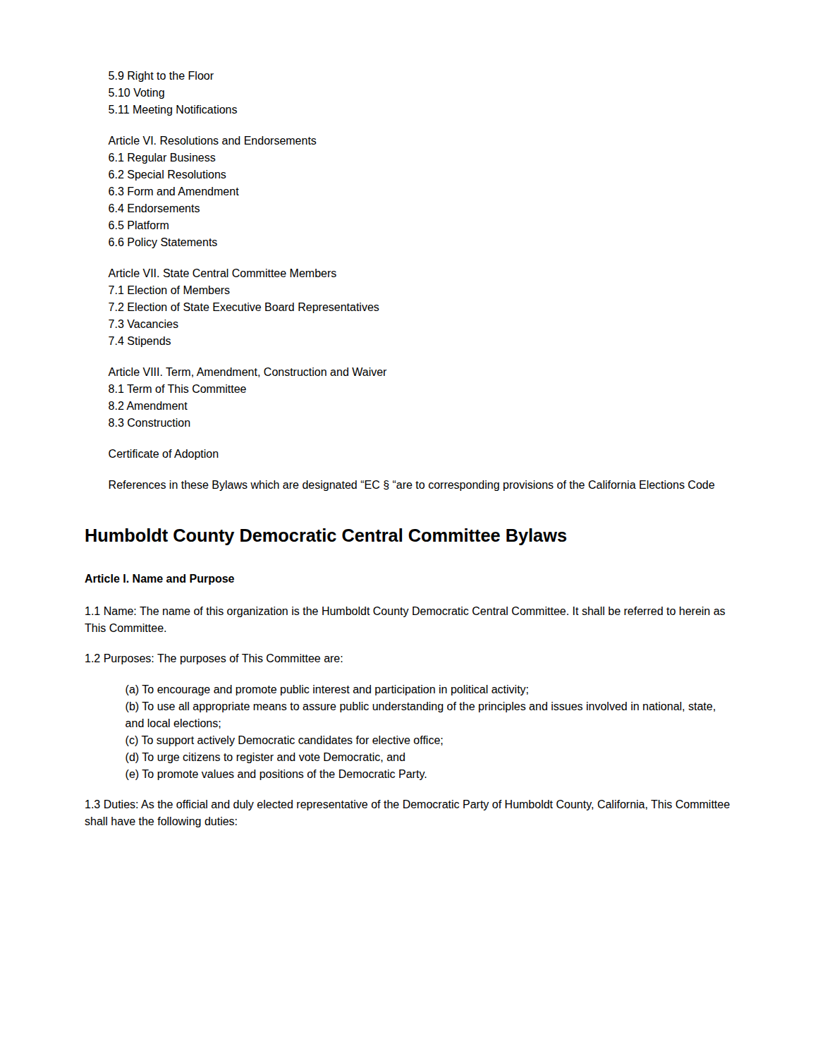5.9 Right to the Floor
5.10 Voting
5.11 Meeting Notifications
Article VI. Resolutions and Endorsements
6.1 Regular Business
6.2 Special Resolutions
6.3 Form and Amendment
6.4 Endorsements
6.5 Platform
6.6 Policy Statements
Article VII. State Central Committee Members
7.1 Election of Members
7.2 Election of State Executive Board Representatives
7.3 Vacancies
7.4 Stipends
Article VIII. Term, Amendment, Construction and Waiver
8.1 Term of This Committee
8.2 Amendment
8.3 Construction
Certificate of Adoption
References in these Bylaws which are designated “EC § “are to corresponding provisions of the California Elections Code
Humboldt County Democratic Central Committee Bylaws
Article I. Name and Purpose
1.1 Name: The name of this organization is the Humboldt County Democratic Central Committee. It shall be referred to herein as This Committee.
1.2 Purposes: The purposes of This Committee are:
(a) To encourage and promote public interest and participation in political activity;
(b) To use all appropriate means to assure public understanding of the principles and issues involved in national, state, and local elections;
(c) To support actively Democratic candidates for elective office;
(d) To urge citizens to register and vote Democratic, and
(e) To promote values and positions of the Democratic Party.
1.3 Duties: As the official and duly elected representative of the Democratic Party of Humboldt County, California, This Committee shall have the following duties: